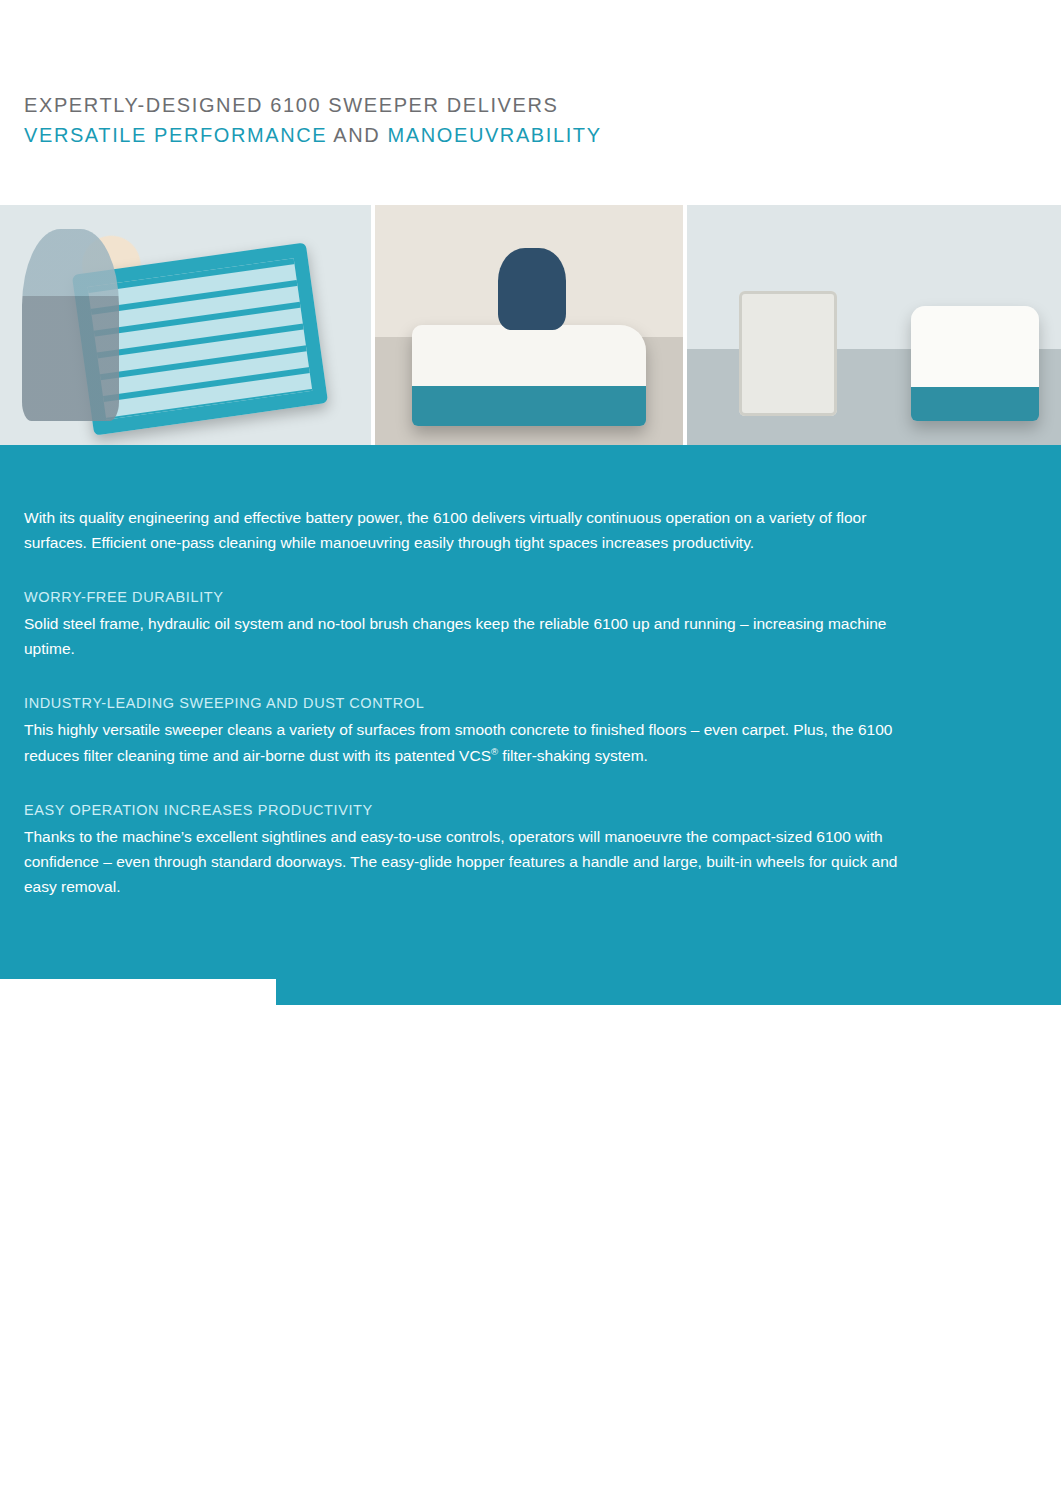EXPERTLY-DESIGNED 6100 SWEEPER DELIVERS
VERSATILE PERFORMANCE AND MANOEUVRABILITY
With its quality engineering and effective battery power, the 6100 delivers virtually continuous operation on a variety of floor surfaces. Efficient one-pass cleaning while manoeuvring easily through tight spaces increases productivity.
Worry-free durability
Solid steel frame, hydraulic oil system and no-tool brush changes keep the reliable 6100 up and running – increasing machine uptime.
Industry-leading sweeping and dust control
This highly versatile sweeper cleans a variety of surfaces from smooth concrete to finished floors – even carpet. Plus, the 6100 reduces filter cleaning time and air-borne dust with its patented VCS® filter-shaking system.
Easy operation increases productivity
Thanks to the machine’s excellent sightlines and easy-to-use controls, operators will manoeuvre the compact-sized 6100 with confidence – even through standard doorways. The easy-glide hopper features a handle and large, built-in wheels for quick and easy removal.